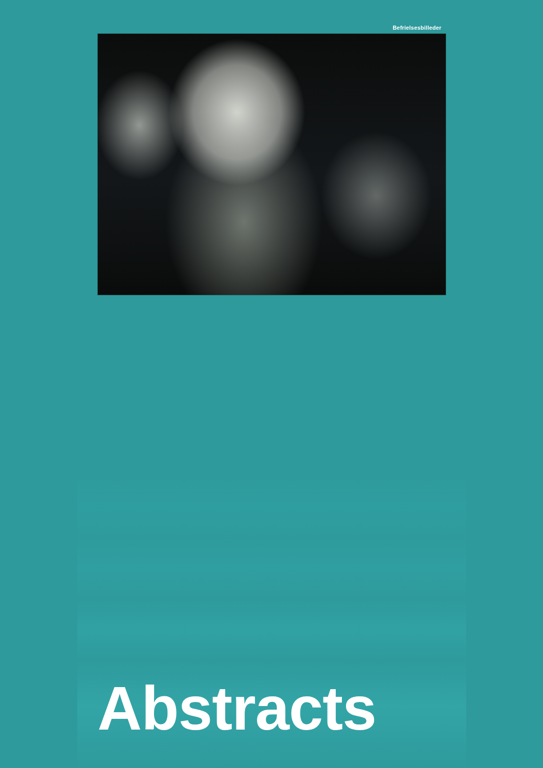Befrielsesbilleder
Abstracts